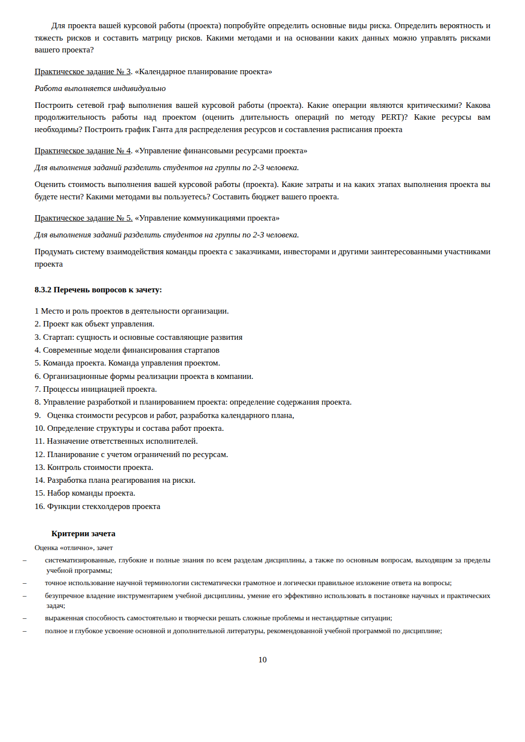Для проекта вашей курсовой работы (проекта) попробуйте определить основные виды риска. Определить вероятность и тяжесть рисков и составить матрицу рисков. Какими методами и на основании каких данных можно управлять рисками вашего проекта?
Практическое задание № 3. «Календарное планирование проекта»
Работа выполняется индивидуально
Построить сетевой граф выполнения вашей курсовой работы (проекта). Какие операции являются критическими? Какова продолжительность работы над проектом (оценить длительность операций по методу PERT)? Какие ресурсы вам необходимы? Построить график Ганта для распределения ресурсов и составления расписания проекта
Практическое задание № 4. «Управление финансовыми ресурсами проекта»
Для выполнения заданий разделить студентов на группы по 2-3 человека.
Оценить стоимость выполнения вашей курсовой работы (проекта). Какие затраты и на каких этапах выполнения проекта вы будете нести? Какими методами вы пользуетесь? Составить бюджет вашего проекта.
Практическое задание № 5. «Управление коммуникациями проекта»
Для выполнения заданий разделить студентов на группы по 2-3 человека.
Продумать систему взаимодействия команды проекта с заказчиками, инвесторами и другими заинтересованными участниками проекта
8.3.2 Перечень вопросов к зачету:
1 Место и роль проектов в деятельности организации.
2. Проект как объект управления.
3. Стартап: сущность и основные составляющие развития
4. Современные модели финансирования стартапов
5. Команда проекта. Команда управления проектом.
6. Организационные формы реализации проекта в компании.
7. Процессы инициацией проекта.
8. Управление разработкой и планированием проекта: определение содержания проекта.
9. Оценка стоимости ресурсов и работ, разработка календарного плана,
10. Определение структуры и состава работ проекта.
11. Назначение ответственных исполнителей.
12. Планирование с учетом ограничений по ресурсам.
13. Контроль стоимости проекта.
14. Разработка плана реагирования на риски.
15. Набор команды проекта.
16. Функции стекхолдеров проекта
Критерии зачета
Оценка «отлично», зачет
–систематизированные, глубокие и полные знания по всем разделам дисциплины, а также по основным вопросам, выходящим за пределы учебной программы;
–точное использование научной терминологии систематически грамотное и логически правильное изложение ответа на вопросы;
–безупречное владение инструментарием учебной дисциплины, умение его эффективно использовать в постановке научных и практических задач;
–выраженная способность самостоятельно и творчески решать сложные проблемы и нестандартные ситуации;
–полное и глубокое усвоение основной и дополнительной литературы, рекомендованной учебной программой по дисциплине;
10